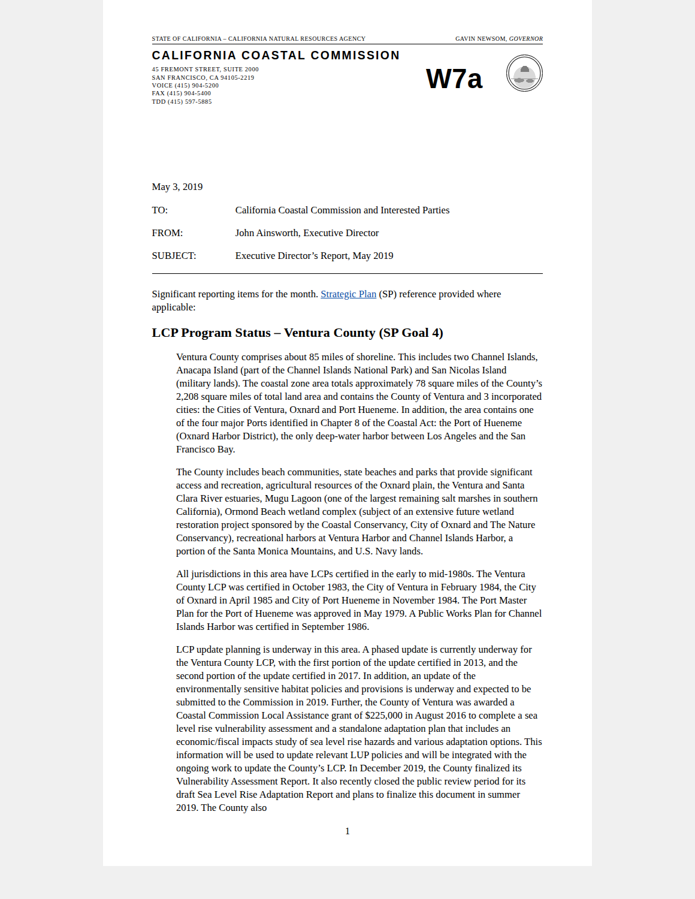State of California – California Natural Resources Agency
Gavin Newsom, Governor
CALIFORNIA COASTAL COMMISSION
45 Fremont Street, Suite 2000
San Francisco, CA 94105-2219
Voice (415) 904-5200
Fax (415) 904-5400
TDD (415) 597-5885
W7a
May 3, 2019
| TO: | California Coastal Commission and Interested Parties |
| FROM: | John Ainsworth, Executive Director |
| SUBJECT: | Executive Director’s Report, May 2019 |
Significant reporting items for the month. Strategic Plan (SP) reference provided where applicable:
LCP Program Status – Ventura County (SP Goal 4)
Ventura County comprises about 85 miles of shoreline. This includes two Channel Islands, Anacapa Island (part of the Channel Islands National Park) and San Nicolas Island (military lands). The coastal zone area totals approximately 78 square miles of the County’s 2,208 square miles of total land area and contains the County of Ventura and 3 incorporated cities: the Cities of Ventura, Oxnard and Port Hueneme. In addition, the area contains one of the four major Ports identified in Chapter 8 of the Coastal Act: the Port of Hueneme (Oxnard Harbor District), the only deep-water harbor between Los Angeles and the San Francisco Bay.
The County includes beach communities, state beaches and parks that provide significant access and recreation, agricultural resources of the Oxnard plain, the Ventura and Santa Clara River estuaries, Mugu Lagoon (one of the largest remaining salt marshes in southern California), Ormond Beach wetland complex (subject of an extensive future wetland restoration project sponsored by the Coastal Conservancy, City of Oxnard and The Nature Conservancy), recreational harbors at Ventura Harbor and Channel Islands Harbor, a portion of the Santa Monica Mountains, and U.S. Navy lands.
All jurisdictions in this area have LCPs certified in the early to mid-1980s. The Ventura County LCP was certified in October 1983, the City of Ventura in February 1984, the City of Oxnard in April 1985 and City of Port Hueneme in November 1984. The Port Master Plan for the Port of Hueneme was approved in May 1979. A Public Works Plan for Channel Islands Harbor was certified in September 1986.
LCP update planning is underway in this area. A phased update is currently underway for the Ventura County LCP, with the first portion of the update certified in 2013, and the second portion of the update certified in 2017. In addition, an update of the environmentally sensitive habitat policies and provisions is underway and expected to be submitted to the Commission in 2019. Further, the County of Ventura was awarded a Coastal Commission Local Assistance grant of $225,000 in August 2016 to complete a sea level rise vulnerability assessment and a standalone adaptation plan that includes an economic/fiscal impacts study of sea level rise hazards and various adaptation options. This information will be used to update relevant LUP policies and will be integrated with the ongoing work to update the County’s LCP. In December 2019, the County finalized its Vulnerability Assessment Report. It also recently closed the public review period for its draft Sea Level Rise Adaptation Report and plans to finalize this document in summer 2019. The County also
1